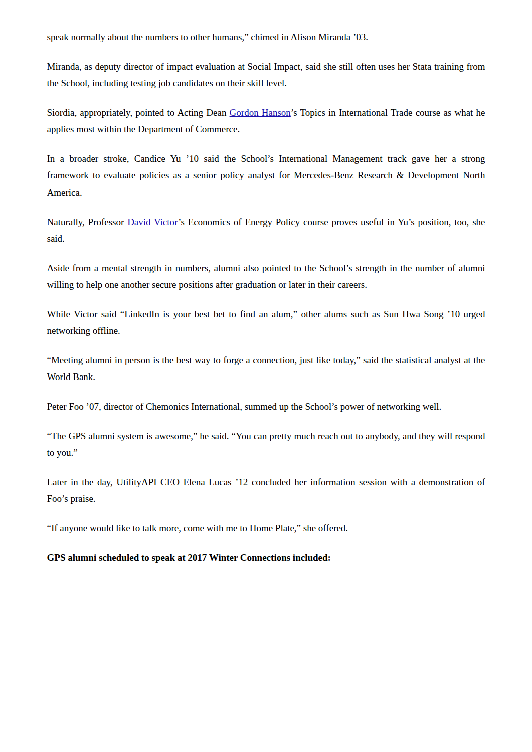speak normally about the numbers to other humans,” chimed in Alison Miranda ’03.
Miranda, as deputy director of impact evaluation at Social Impact, said she still often uses her Stata training from the School, including testing job candidates on their skill level.
Siordia, appropriately, pointed to Acting Dean Gordon Hanson’s Topics in International Trade course as what he applies most within the Department of Commerce.
In a broader stroke, Candice Yu ’10 said the School’s International Management track gave her a strong framework to evaluate policies as a senior policy analyst for Mercedes-Benz Research & Development North America.
Naturally, Professor David Victor’s Economics of Energy Policy course proves useful in Yu’s position, too, she said.
Aside from a mental strength in numbers, alumni also pointed to the School’s strength in the number of alumni willing to help one another secure positions after graduation or later in their careers.
While Victor said “LinkedIn is your best bet to find an alum,” other alums such as Sun Hwa Song ’10 urged networking offline.
“Meeting alumni in person is the best way to forge a connection, just like today,” said the statistical analyst at the World Bank.
Peter Foo ’07, director of Chemonics International, summed up the School’s power of networking well.
“The GPS alumni system is awesome,” he said. “You can pretty much reach out to anybody, and they will respond to you.”
Later in the day, UtilityAPI CEO Elena Lucas ’12 concluded her information session with a demonstration of Foo’s praise.
“If anyone would like to talk more, come with me to Home Plate,” she offered.
GPS alumni scheduled to speak at 2017 Winter Connections included: